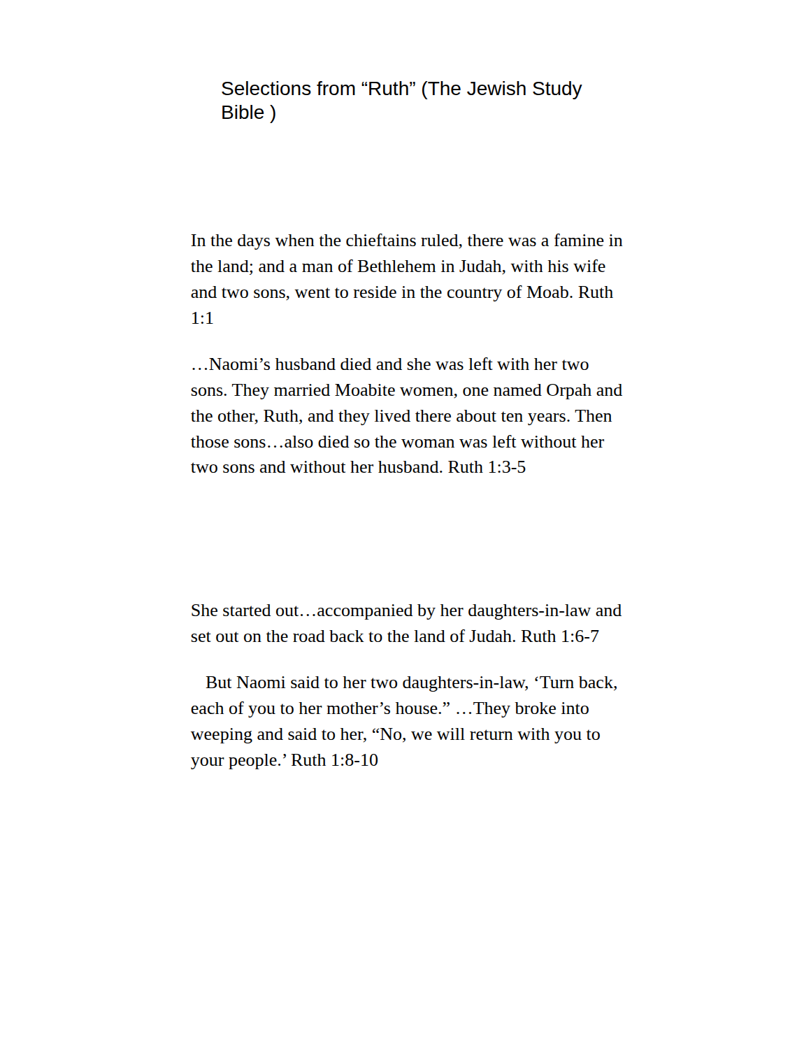Selections from “Ruth” (The Jewish Study Bible )
In the days when the chieftains ruled, there was a famine in the land; and a man of Bethlehem in Judah, with his wife and two sons, went to reside in the country of Moab. Ruth 1:1
…Naomi’s husband died and she was left with her two sons. They married Moabite women, one named Orpah and the other, Ruth, and they lived there about ten years. Then those sons…also died so the woman was left without her two sons and without her husband. Ruth 1:3-5
She started out…accompanied by her daughters-in-law and set out on the road back to the land of Judah. Ruth 1:6-7
But Naomi said to her two daughters-in-law, ‘Turn back, each of you to her mother’s house.” …They broke into weeping and said to her, “No, we will return with you to your people.’ Ruth 1:8-10